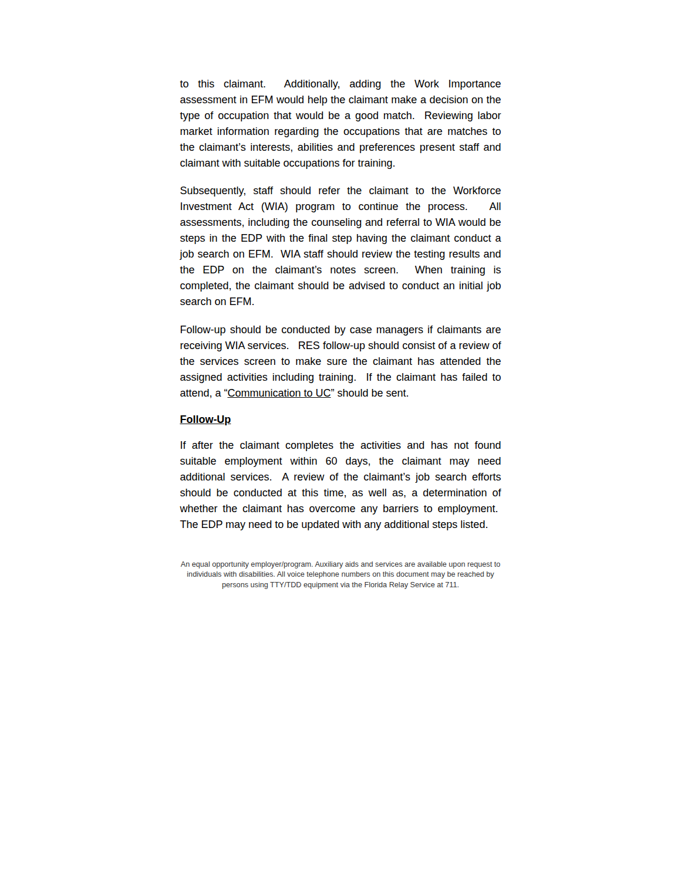to this claimant. Additionally, adding the Work Importance assessment in EFM would help the claimant make a decision on the type of occupation that would be a good match. Reviewing labor market information regarding the occupations that are matches to the claimant’s interests, abilities and preferences present staff and claimant with suitable occupations for training.
Subsequently, staff should refer the claimant to the Workforce Investment Act (WIA) program to continue the process. All assessments, including the counseling and referral to WIA would be steps in the EDP with the final step having the claimant conduct a job search on EFM. WIA staff should review the testing results and the EDP on the claimant’s notes screen. When training is completed, the claimant should be advised to conduct an initial job search on EFM.
Follow-up should be conducted by case managers if claimants are receiving WIA services. RES follow-up should consist of a review of the services screen to make sure the claimant has attended the assigned activities including training. If the claimant has failed to attend, a “Communication to UC” should be sent.
Follow-Up
If after the claimant completes the activities and has not found suitable employment within 60 days, the claimant may need additional services. A review of the claimant’s job search efforts should be conducted at this time, as well as, a determination of whether the claimant has overcome any barriers to employment. The EDP may need to be updated with any additional steps listed.
An equal opportunity employer/program. Auxiliary aids and services are available upon request to individuals with disabilities. All voice telephone numbers on this document may be reached by persons using TTY/TDD equipment via the Florida Relay Service at 711.